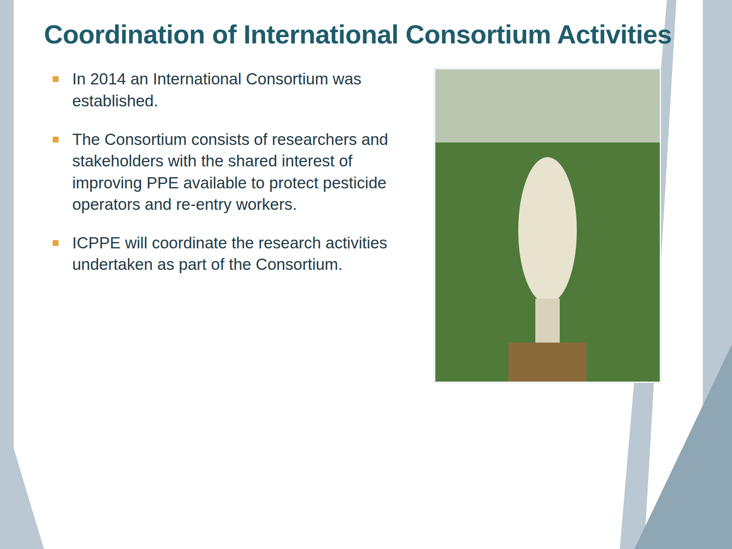Coordination of International Consortium Activities
In 2014 an International Consortium was established.
The Consortium consists of researchers and stakeholders with the shared interest of improving PPE available to protect pesticide operators and re-entry workers.
ICPPE will coordinate the research activities undertaken as part of the Consortium.